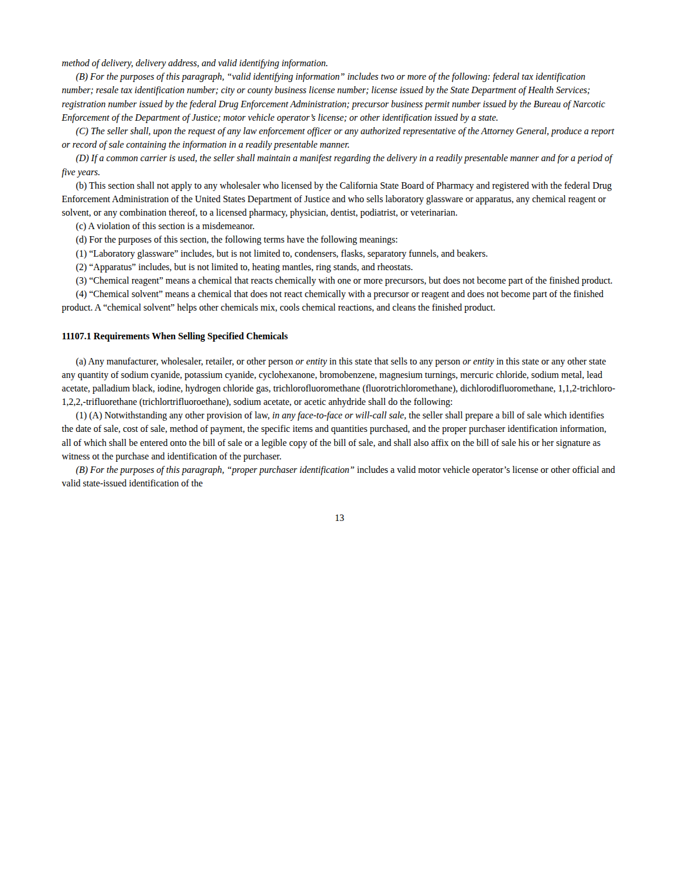method of delivery, delivery address, and valid identifying information.
(B) For the purposes of this paragraph, “valid identifying information” includes two or more of the following: federal tax identification number; resale tax identification number; city or county business license number; license issued by the State Department of Health Services; registration number issued by the federal Drug Enforcement Administration; precursor business permit number issued by the Bureau of Narcotic Enforcement of the Department of Justice; motor vehicle operator’s license; or other identification issued by a state.
(C) The seller shall, upon the request of any law enforcement officer or any authorized representative of the Attorney General, produce a report or record of sale containing the information in a readily presentable manner.
(D) If a common carrier is used, the seller shall maintain a manifest regarding the delivery in a readily presentable manner and for a period of five years.
(b) This section shall not apply to any wholesaler who licensed by the California State Board of Pharmacy and registered with the federal Drug Enforcement Administration of the United States Department of Justice and who sells laboratory glassware or apparatus, any chemical reagent or solvent, or any combination thereof, to a licensed pharmacy, physician, dentist, podiatrist, or veterinarian.
(c) A violation of this section is a misdemeanor.
(d) For the purposes of this section, the following terms have the following meanings:
(1) “Laboratory glassware” includes, but is not limited to, condensers, flasks, separatory funnels, and beakers.
(2) “Apparatus” includes, but is not limited to, heating mantles, ring stands, and rheostats.
(3) “Chemical reagent” means a chemical that reacts chemically with one or more precursors, but does not become part of the finished product.
(4) “Chemical solvent” means a chemical that does not react chemically with a precursor or reagent and does not become part of the finished product. A “chemical solvent” helps other chemicals mix, cools chemical reactions, and cleans the finished product.
11107.1 Requirements When Selling Specified Chemicals
(a) Any manufacturer, wholesaler, retailer, or other person or entity in this state that sells to any person or entity in this state or any other state any quantity of sodium cyanide, potassium cyanide, cyclohexanone, bromobenzene, magnesium turnings, mercuric chloride, sodium metal, lead acetate, palladium black, iodine, hydrogen chloride gas, trichlorofluoromethane (fluorotrichloromethane), dichlorodifluoromethane, 1,1,2-trichloro-1,2,2,-trifluorethane (trichlortrifluoroethane), sodium acetate, or acetic anhydride shall do the following:
(1) (A) Notwithstanding any other provision of law, in any face-to-face or will-call sale, the seller shall prepare a bill of sale which identifies the date of sale, cost of sale, method of payment, the specific items and quantities purchased, and the proper purchaser identification information, all of which shall be entered onto the bill of sale or a legible copy of the bill of sale, and shall also affix on the bill of sale his or her signature as witness ot the purchase and identification of the purchaser.
(B) For the purposes of this paragraph, “proper purchaser identification” includes a valid motor vehicle operator’s license or other official and valid state-issued identification of the
13